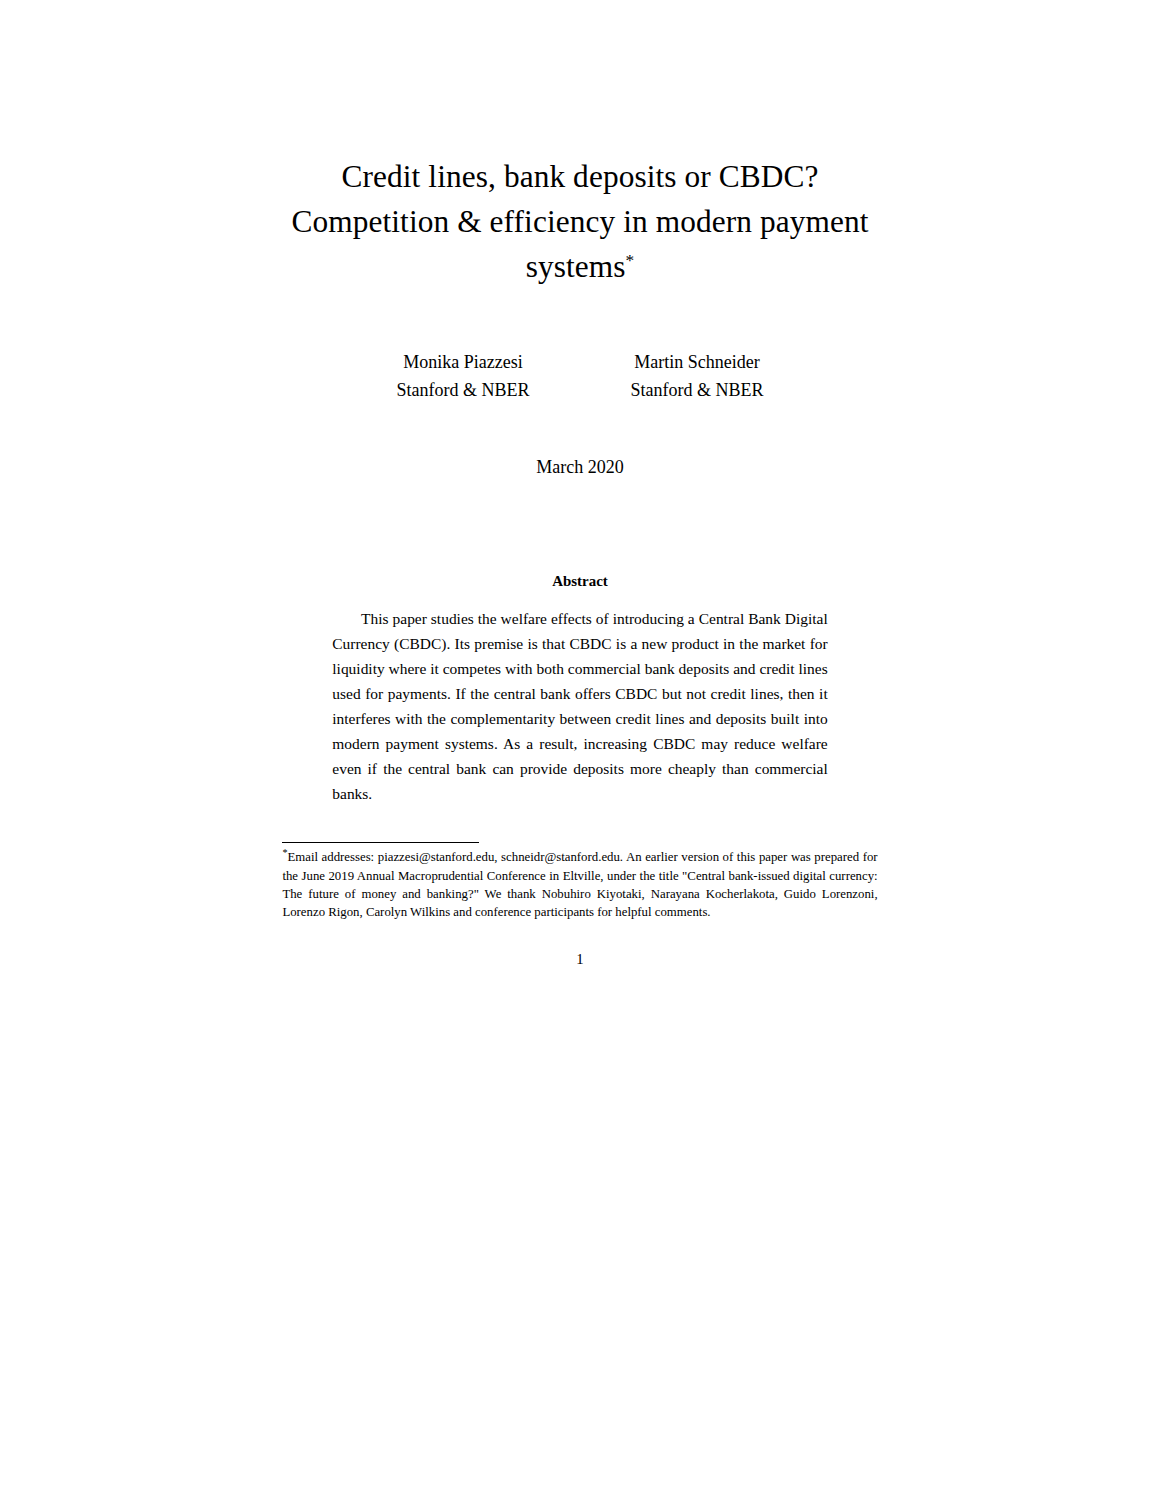Credit lines, bank deposits or CBDC?
Competition & efficiency in modern payment systems*
Monika Piazzesi
Stanford & NBER
Martin Schneider
Stanford & NBER
March 2020
Abstract
This paper studies the welfare effects of introducing a Central Bank Digital Currency (CBDC). Its premise is that CBDC is a new product in the market for liquidity where it competes with both commercial bank deposits and credit lines used for payments. If the central bank offers CBDC but not credit lines, then it interferes with the complementarity between credit lines and deposits built into modern payment systems. As a result, increasing CBDC may reduce welfare even if the central bank can provide deposits more cheaply than commercial banks.
*Email addresses: piazzesi@stanford.edu, schneidr@stanford.edu. An earlier version of this paper was prepared for the June 2019 Annual Macroprudential Conference in Eltville, under the title "Central bank-issued digital currency: The future of money and banking?" We thank Nobuhiro Kiyotaki, Narayana Kocherlakota, Guido Lorenzoni, Lorenzo Rigon, Carolyn Wilkins and conference participants for helpful comments.
1